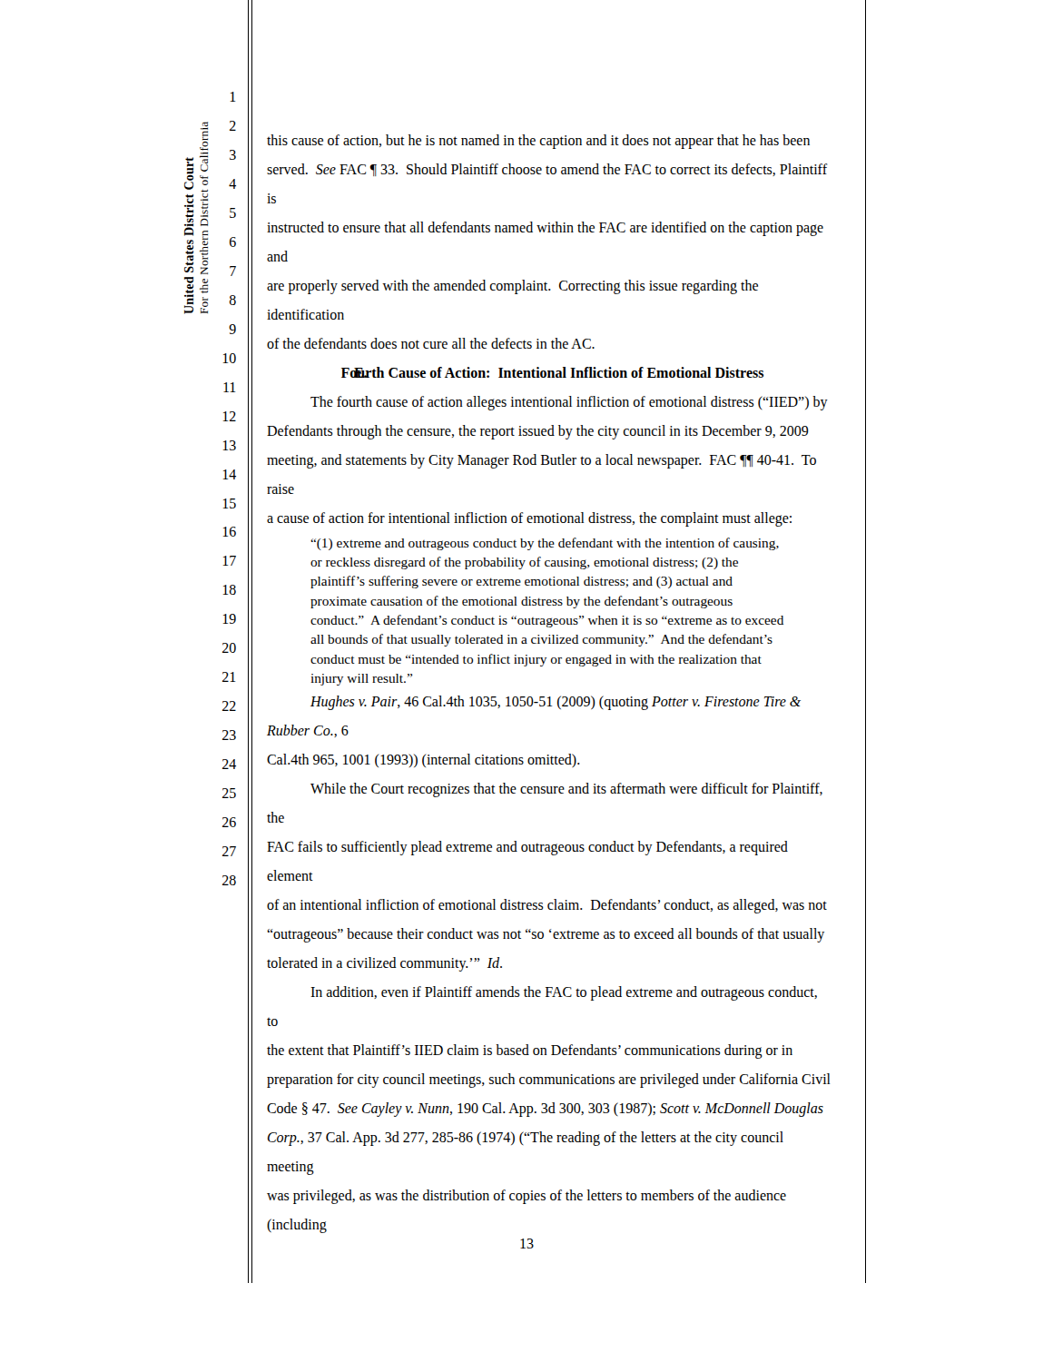United States District Court For the Northern District of California
1
2
3
4
5
6
7
8
9
10
11
12
13
14
15
16
17
18
19
20
21
22
23
24
25
26
27
28
this cause of action, but he is not named in the caption and it does not appear that he has been
served. See FAC ¶ 33. Should Plaintiff choose to amend the FAC to correct its defects, Plaintiff is
instructed to ensure that all defendants named within the FAC are identified on the caption page and
are properly served with the amended complaint. Correcting this issue regarding the identification
of the defendants does not cure all the defects in the AC.
E. Fourth Cause of Action: Intentional Infliction of Emotional Distress
The fourth cause of action alleges intentional infliction of emotional distress (“IIED”) by
Defendants through the censure, the report issued by the city council in its December 9, 2009
meeting, and statements by City Manager Rod Butler to a local newspaper. FAC ¶¶ 40-41. To raise
a cause of action for intentional infliction of emotional distress, the complaint must allege:
“(1) extreme and outrageous conduct by the defendant with the intention of causing,
or reckless disregard of the probability of causing, emotional distress; (2) the
plaintiff’s suffering severe or extreme emotional distress; and (3) actual and
proximate causation of the emotional distress by the defendant’s outrageous
conduct.” A defendant’s conduct is “outrageous” when it is so “extreme as to exceed
all bounds of that usually tolerated in a civilized community.” And the defendant’s
conduct must be “intended to inflict injury or engaged in with the realization that
injury will result.”
Hughes v. Pair, 46 Cal.4th 1035, 1050-51 (2009) (quoting Potter v. Firestone Tire & Rubber Co., 6
Cal.4th 965, 1001 (1993)) (internal citations omitted).
While the Court recognizes that the censure and its aftermath were difficult for Plaintiff, the
FAC fails to sufficiently plead extreme and outrageous conduct by Defendants, a required element
of an intentional infliction of emotional distress claim. Defendants’ conduct, as alleged, was not
“outrageous” because their conduct was not “so ‘extreme as to exceed all bounds of that usually
tolerated in a civilized community.’” Id.
In addition, even if Plaintiff amends the FAC to plead extreme and outrageous conduct, to
the extent that Plaintiff’s IIED claim is based on Defendants’ communications during or in
preparation for city council meetings, such communications are privileged under California Civil
Code § 47. See Cayley v. Nunn, 190 Cal. App. 3d 300, 303 (1987); Scott v. McDonnell Douglas
Corp., 37 Cal. App. 3d 277, 285-86 (1974) (“The reading of the letters at the city council meeting
was privileged, as was the distribution of copies of the letters to members of the audience (including
13